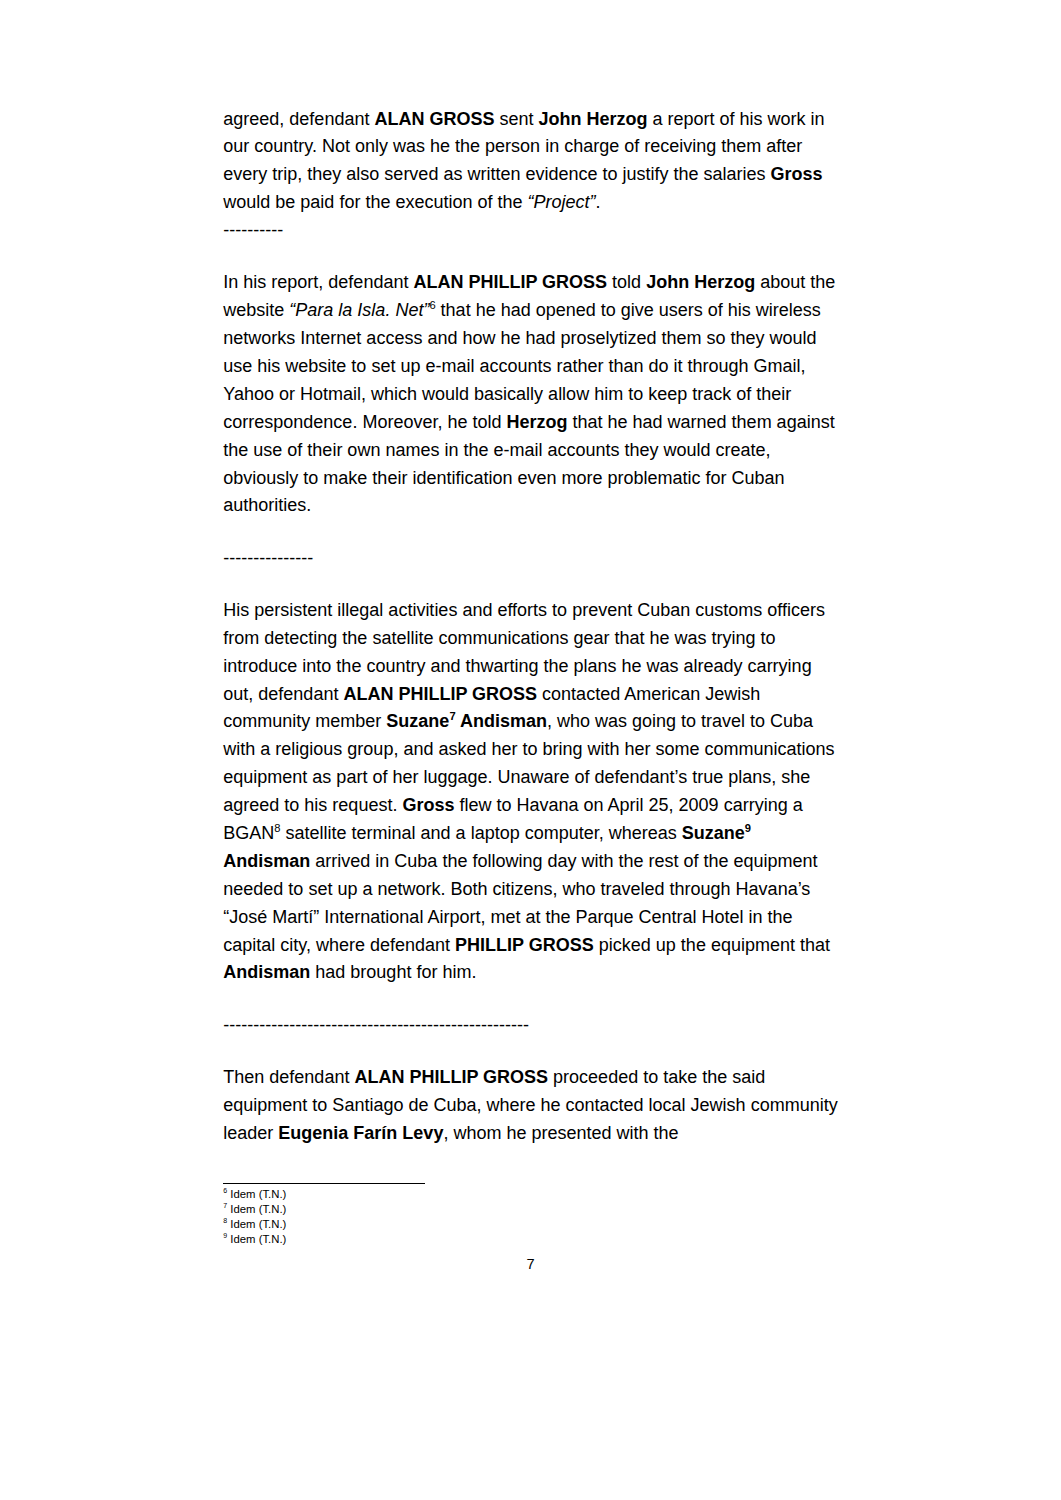agreed, defendant ALAN GROSS sent John Herzog a report of his work in our country. Not only was he the person in charge of receiving them after every trip, they also served as written evidence to justify the salaries Gross would be paid for the execution of the “Project”.
----------
In his report, defendant ALAN PHILLIP GROSS told John Herzog about the website “Para la Isla. Net”6 that he had opened to give users of his wireless networks Internet access and how he had proselytized them so they would use his website to set up e-mail accounts rather than do it through Gmail, Yahoo or Hotmail, which would basically allow him to keep track of their correspondence. Moreover, he told Herzog that he had warned them against the use of their own names in the e-mail accounts they would create, obviously to make their identification even more problematic for Cuban authorities.
---------------
His persistent illegal activities and efforts to prevent Cuban customs officers from detecting the satellite communications gear that he was trying to introduce into the country and thwarting the plans he was already carrying out, defendant ALAN PHILLIP GROSS contacted American Jewish community member Suzane7 Andisman, who was going to travel to Cuba with a religious group, and asked her to bring with her some communications equipment as part of her luggage. Unaware of defendant’s true plans, she agreed to his request. Gross flew to Havana on April 25, 2009 carrying a BGAN8 satellite terminal and a laptop computer, whereas Suzane9 Andisman arrived in Cuba the following day with the rest of the equipment needed to set up a network. Both citizens, who traveled through Havana’s “José Martí” International Airport, met at the Parque Central Hotel in the capital city, where defendant PHILLIP GROSS picked up the equipment that Andisman had brought for him.
---------------------------------------------------
Then defendant ALAN PHILLIP GROSS proceeded to take the said equipment to Santiago de Cuba, where he contacted local Jewish community leader Eugenia Farín Levy, whom he presented with the
6 Idem (T.N.)
7 Idem (T.N.)
8 Idem (T.N.)
9 Idem (T.N.)
7